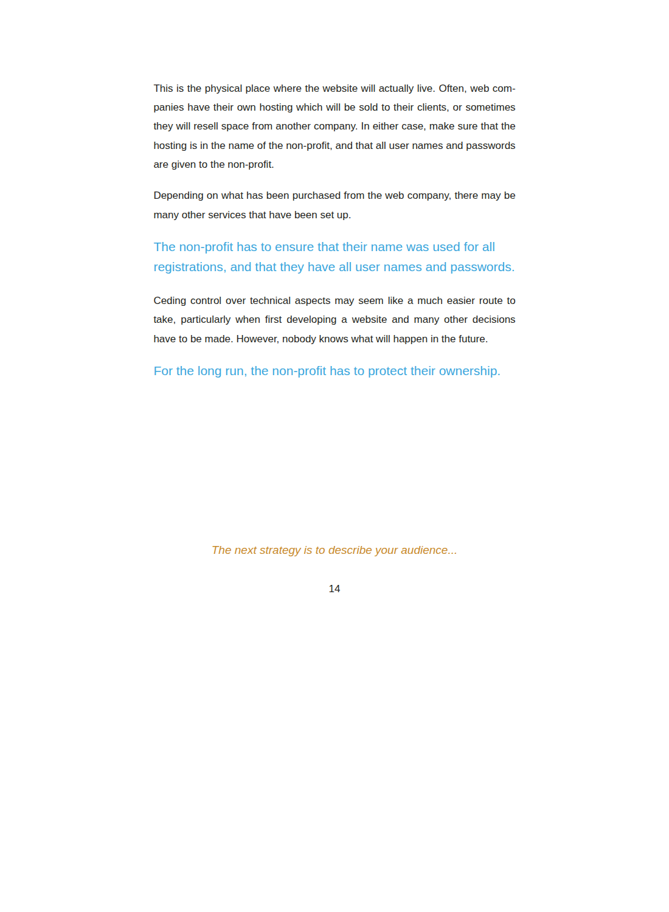This is the physical place where the website will actually live. Often, web companies have their own hosting which will be sold to their clients, or sometimes they will resell space from another company. In either case, make sure that the hosting is in the name of the non-profit, and that all user names and passwords are given to the non-profit.
Depending on what has been purchased from the web company, there may be many other services that have been set up.
The non-profit has to ensure that their name was used for all registrations, and that they have all user names and passwords.
Ceding control over technical aspects may seem like a much easier route to take, particularly when first developing a website and many other decisions have to be made. However, nobody knows what will happen in the future.
For the long run, the non-profit has to protect their ownership.
The next strategy is to describe your audience...
14